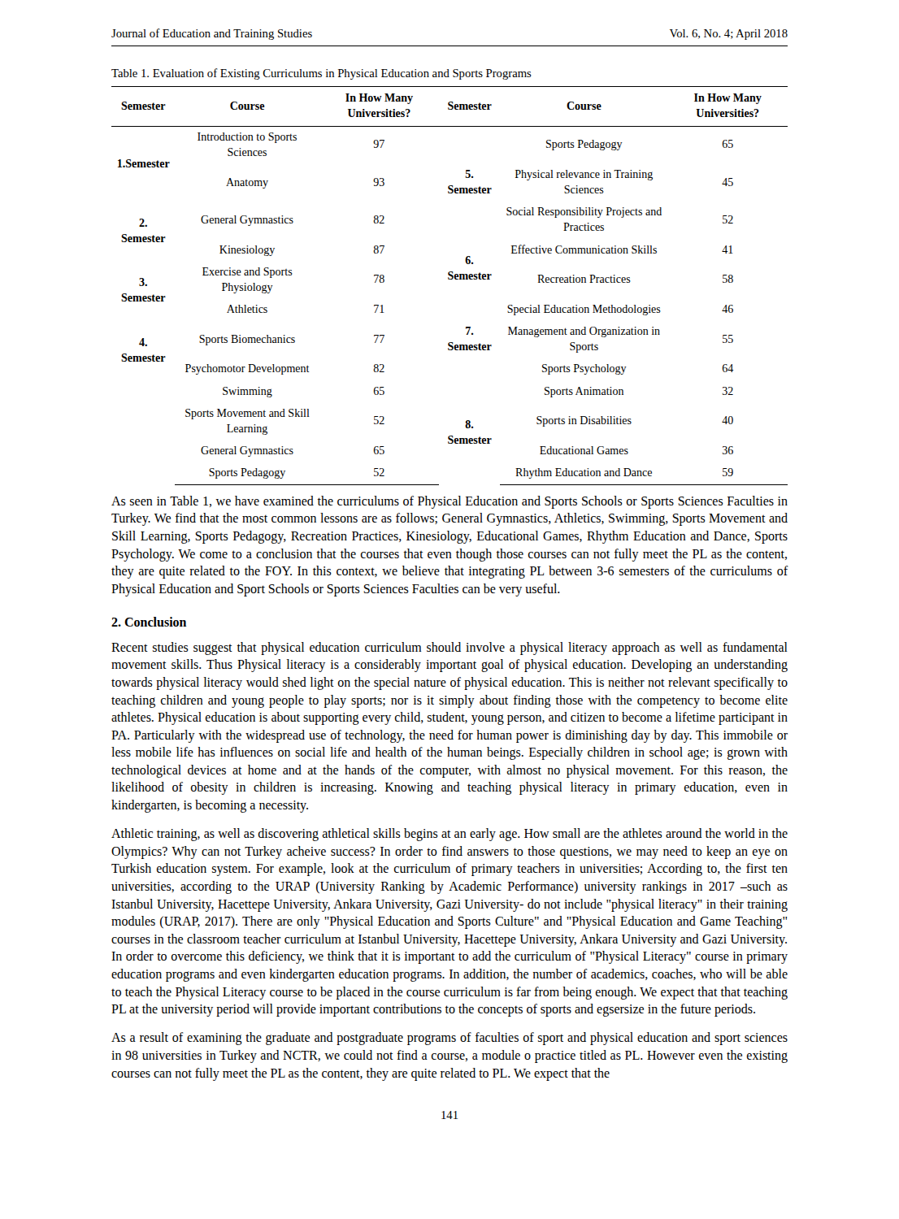Journal of Education and Training Studies Vol. 6, No. 4; April 2018
Table 1. Evaluation of Existing Curriculums in Physical Education and Sports Programs
| Semester | Course | In How Many Universities? | Semester | Course | In How Many Universities? |
| --- | --- | --- | --- | --- | --- |
| 1.Semester | Introduction to Sports Sciences | 97 | 5. Semester | Sports Pedagogy | 65 |
| Anatomy | 93 | Physical relevance in Training Sciences | 45 |
| 2. Semester | General Gymnastics | 82 | Social Responsibility Projects and Practices | 52 |
| Kinesiology | 87 | 6. Semester | Effective Communication Skills | 41 |
| 3. Semester | Exercise and Sports Physiology | 78 | Recreation Practices | 58 |
| Athletics | 71 | 7. Semester | Special Education Methodologies | 46 |
| 4. Semester | Sports Biomechanics | 77 | Management and Organization in Sports | 55 |
| Psychomotor Development | 82 | Sports Psychology | 64 |
| | Swimming | 65 | 8. Semester | Sports Animation | 32 |
| Sports Movement and Skill Learning | 52 | Sports in Disabilities | 40 |
| General Gymnastics | 65 | Educational Games | 36 |
| Sports Pedagogy | 52 | Rhythm Education and Dance | 59 |
As seen in Table 1, we have examined the curriculums of Physical Education and Sports Schools or Sports Sciences Faculties in Turkey. We find that the most common lessons are as follows; General Gymnastics, Athletics, Swimming, Sports Movement and Skill Learning, Sports Pedagogy, Recreation Practices, Kinesiology, Educational Games, Rhythm Education and Dance, Sports Psychology. We come to a conclusion that the courses that even though those courses can not fully meet the PL as the content, they are quite related to the FOY. In this context, we believe that integrating PL between 3-6 semesters of the curriculums of Physical Education and Sport Schools or Sports Sciences Faculties can be very useful.
2. Conclusion
Recent studies suggest that physical education curriculum should involve a physical literacy approach as well as fundamental movement skills. Thus Physical literacy is a considerably important goal of physical education. Developing an understanding towards physical literacy would shed light on the special nature of physical education. This is neither not relevant specifically to teaching children and young people to play sports; nor is it simply about finding those with the competency to become elite athletes. Physical education is about supporting every child, student, young person, and citizen to become a lifetime participant in PA. Particularly with the widespread use of technology, the need for human power is diminishing day by day. This immobile or less mobile life has influences on social life and health of the human beings. Especially children in school age; is grown with technological devices at home and at the hands of the computer, with almost no physical movement. For this reason, the likelihood of obesity in children is increasing. Knowing and teaching physical literacy in primary education, even in kindergarten, is becoming a necessity.
Athletic training, as well as discovering athletical skills begins at an early age. How small are the athletes around the world in the Olympics? Why can not Turkey acheive success? In order to find answers to those questions, we may need to keep an eye on Turkish education system. For example, look at the curriculum of primary teachers in universities; According to, the first ten universities, according to the URAP (University Ranking by Academic Performance) university rankings in 2017 –such as Istanbul University, Hacettepe University, Ankara University, Gazi University- do not include "physical literacy" in their training modules (URAP, 2017). There are only "Physical Education and Sports Culture" and "Physical Education and Game Teaching" courses in the classroom teacher curriculum at Istanbul University, Hacettepe University, Ankara University and Gazi University. In order to overcome this deficiency, we think that it is important to add the curriculum of "Physical Literacy" course in primary education programs and even kindergarten education programs. In addition, the number of academics, coaches, who will be able to teach the Physical Literacy course to be placed in the course curriculum is far from being enough. We expect that that teaching PL at the university period will provide important contributions to the concepts of sports and egsersize in the future periods.
As a result of examining the graduate and postgraduate programs of faculties of sport and physical education and sport sciences in 98 universities in Turkey and NCTR, we could not find a course, a module o practice titled as PL. However even the existing courses can not fully meet the PL as the content, they are quite related to PL. We expect that the
141